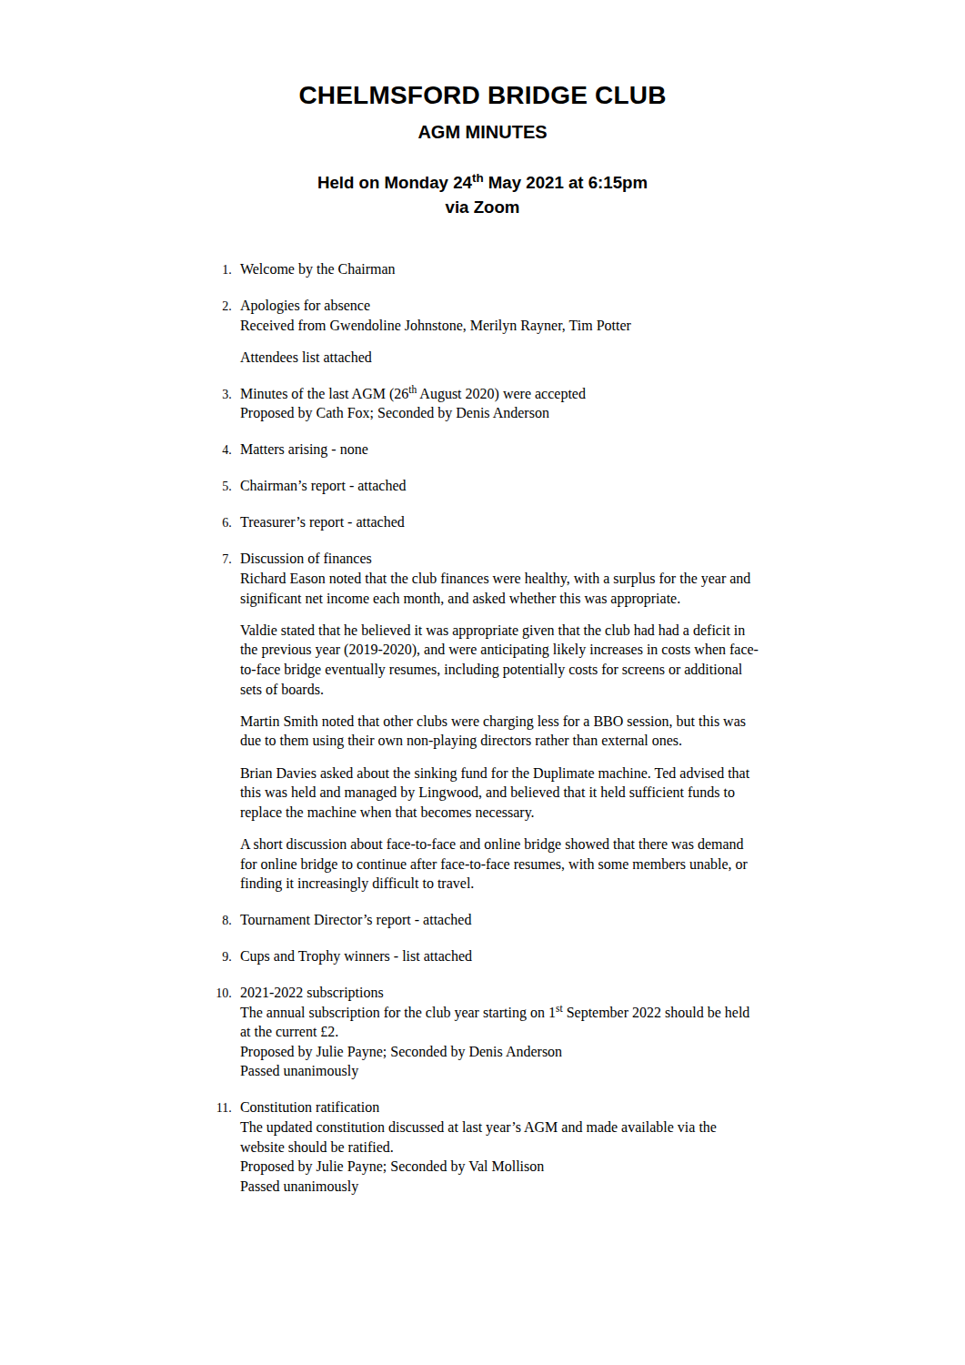CHELMSFORD BRIDGE CLUB
AGM MINUTES
Held on Monday 24th May 2021 at 6:15pm
via Zoom
Welcome by the Chairman
Apologies for absence
Received from Gwendoline Johnstone, Merilyn Rayner, Tim Potter
Attendees list attached
Minutes of the last AGM (26th August 2020) were accepted
Proposed by Cath Fox; Seconded by Denis Anderson
Matters arising - none
Chairman’s report - attached
Treasurer’s report - attached
Discussion of finances
Richard Eason noted that the club finances were healthy, with a surplus for the year and significant net income each month, and asked whether this was appropriate.
Valdie stated that he believed it was appropriate given that the club had had a deficit in the previous year (2019-2020), and were anticipating likely increases in costs when face-to-face bridge eventually resumes, including potentially costs for screens or additional sets of boards.
Martin Smith noted that other clubs were charging less for a BBO session, but this was due to them using their own non-playing directors rather than external ones.
Brian Davies asked about the sinking fund for the Duplimate machine. Ted advised that this was held and managed by Lingwood, and believed that it held sufficient funds to replace the machine when that becomes necessary.
A short discussion about face-to-face and online bridge showed that there was demand for online bridge to continue after face-to-face resumes, with some members unable, or finding it increasingly difficult to travel.
Tournament Director’s report - attached
Cups and Trophy winners - list attached
2021-2022 subscriptions
The annual subscription for the club year starting on 1st September 2022 should be held at the current £2.
Proposed by Julie Payne; Seconded by Denis Anderson
Passed unanimously
Constitution ratification
The updated constitution discussed at last year’s AGM and made available via the website should be ratified.
Proposed by Julie Payne; Seconded by Val Mollison
Passed unanimously